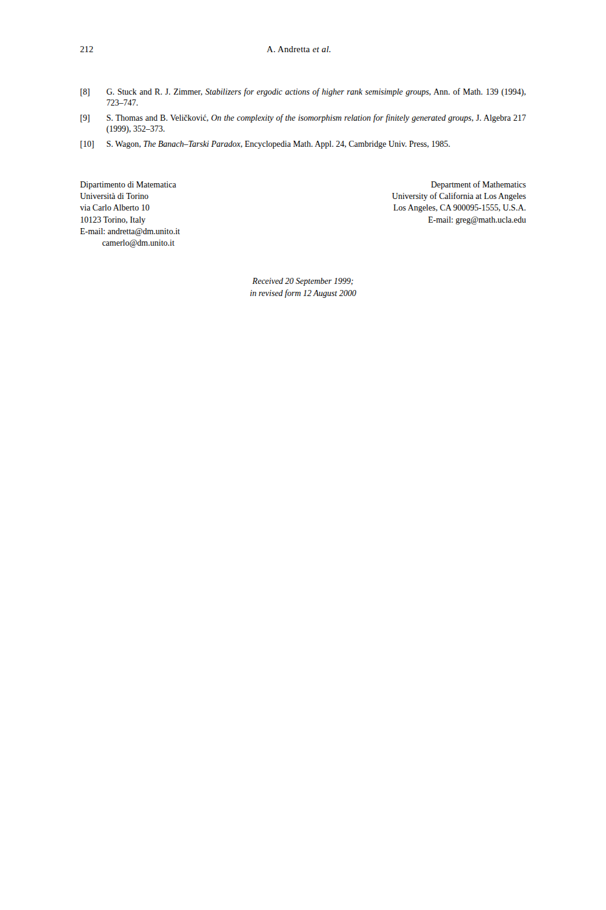212
A. Andretta et al.
[8] G. Stuck and R. J. Zimmer, Stabilizers for ergodic actions of higher rank semisimple groups, Ann. of Math. 139 (1994), 723–747.
[9] S. Thomas and B. Veličković, On the complexity of the isomorphism relation for finitely generated groups, J. Algebra 217 (1999), 352–373.
[10] S. Wagon, The Banach–Tarski Paradox, Encyclopedia Math. Appl. 24, Cambridge Univ. Press, 1985.
Dipartimento di Matematica
Università di Torino
via Carlo Alberto 10
10123 Torino, Italy
E-mail: andretta@dm.unito.it
camerlo@dm.unito.it
Department of Mathematics
University of California at Los Angeles
Los Angeles, CA 900095-1555, U.S.A.
E-mail: greg@math.ucla.edu
Received 20 September 1999;
in revised form 12 August 2000